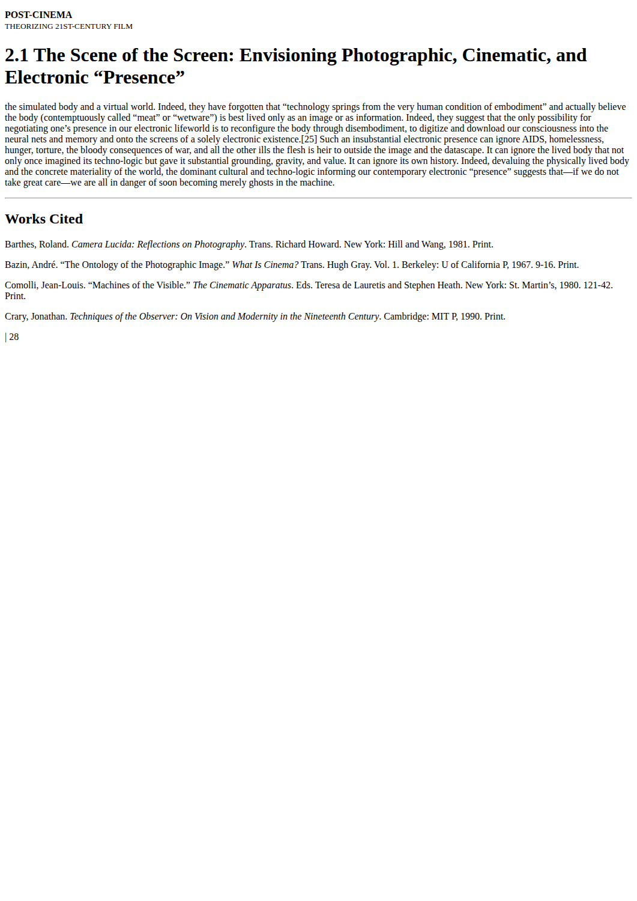POST-CINEMA
THEORIZING 21ST-CENTURY FILM
2.1 The Scene of the Screen: Envisioning Photographic, Cinematic, and Electronic “Presence”
the simulated body and a virtual world. Indeed, they have forgotten that “technology springs from the very human condition of embodiment” and actually believe the body (contemptuously called “meat” or “wetware”) is best lived only as an image or as information. Indeed, they suggest that the only possibility for negotiating one’s presence in our electronic lifeworld is to reconfigure the body through disembodiment, to digitize and download our consciousness into the neural nets and memory and onto the screens of a solely electronic existence.[25] Such an insubstantial electronic presence can ignore AIDS, homelessness, hunger, torture, the bloody consequences of war, and all the other ills the flesh is heir to outside the image and the datascape. It can ignore the lived body that not only once imagined its techno-logic but gave it substantial grounding, gravity, and value. It can ignore its own history. Indeed, devaluing the physically lived body and the concrete materiality of the world, the dominant cultural and techno-logic informing our contemporary electronic “presence” suggests that—if we do not take great care—we are all in danger of soon becoming merely ghosts in the machine.
Works Cited
Barthes, Roland. Camera Lucida: Reflections on Photography. Trans. Richard Howard. New York: Hill and Wang, 1981. Print.
Bazin, André. “The Ontology of the Photographic Image.” What Is Cinema? Trans. Hugh Gray. Vol. 1. Berkeley: U of California P, 1967. 9-16. Print.
Comolli, Jean-Louis. “Machines of the Visible.” The Cinematic Apparatus. Eds. Teresa de Lauretis and Stephen Heath. New York: St. Martin’s, 1980. 121-42. Print.
Crary, Jonathan. Techniques of the Observer: On Vision and Modernity in the Nineteenth Century. Cambridge: MIT P, 1990. Print.
| 28